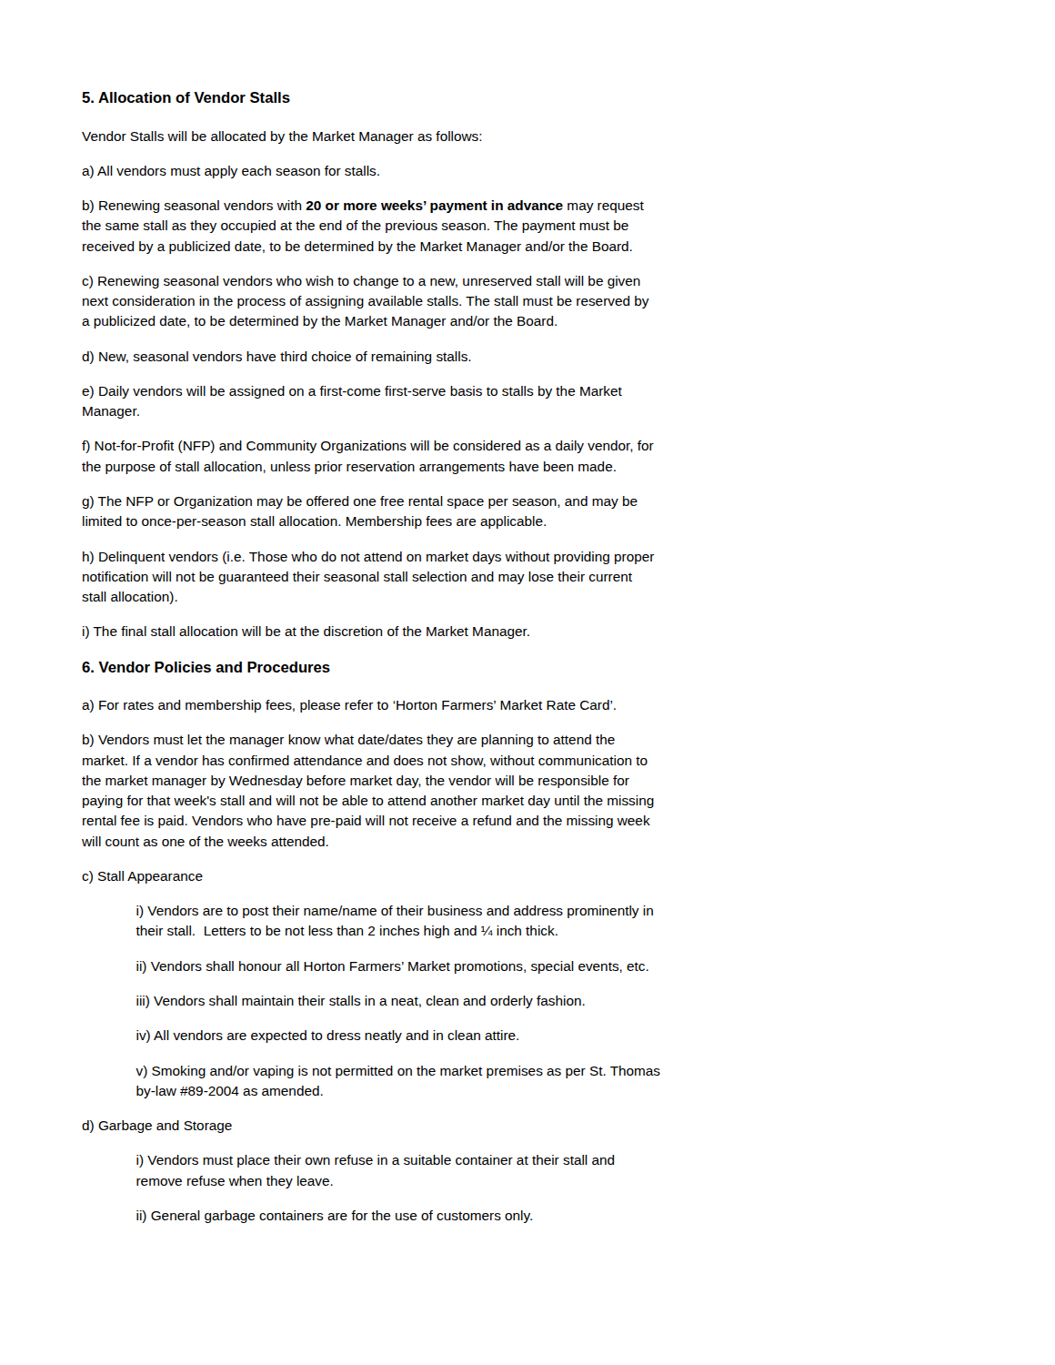5. Allocation of Vendor Stalls
Vendor Stalls will be allocated by the Market Manager as follows:
a) All vendors must apply each season for stalls.
b) Renewing seasonal vendors with 20 or more weeks’ payment in advance may request the same stall as they occupied at the end of the previous season. The payment must be received by a publicized date, to be determined by the Market Manager and/or the Board.
c) Renewing seasonal vendors who wish to change to a new, unreserved stall will be given next consideration in the process of assigning available stalls. The stall must be reserved by a publicized date, to be determined by the Market Manager and/or the Board.
d) New, seasonal vendors have third choice of remaining stalls.
e) Daily vendors will be assigned on a first-come first-serve basis to stalls by the Market Manager.
f) Not-for-Profit (NFP) and Community Organizations will be considered as a daily vendor, for the purpose of stall allocation, unless prior reservation arrangements have been made.
g) The NFP or Organization may be offered one free rental space per season, and may be limited to once-per-season stall allocation. Membership fees are applicable.
h) Delinquent vendors (i.e. Those who do not attend on market days without providing proper notification will not be guaranteed their seasonal stall selection and may lose their current stall allocation).
i) The final stall allocation will be at the discretion of the Market Manager.
6. Vendor Policies and Procedures
a) For rates and membership fees, please refer to ‘Horton Farmers’ Market Rate Card’.
b) Vendors must let the manager know what date/dates they are planning to attend the market. If a vendor has confirmed attendance and does not show, without communication to the market manager by Wednesday before market day, the vendor will be responsible for paying for that week's stall and will not be able to attend another market day until the missing rental fee is paid. Vendors who have pre-paid will not receive a refund and the missing week will count as one of the weeks attended.
c) Stall Appearance
i) Vendors are to post their name/name of their business and address prominently in their stall. Letters to be not less than 2 inches high and ¼ inch thick.
ii) Vendors shall honour all Horton Farmers’ Market promotions, special events, etc.
iii) Vendors shall maintain their stalls in a neat, clean and orderly fashion.
iv) All vendors are expected to dress neatly and in clean attire.
v) Smoking and/or vaping is not permitted on the market premises as per St. Thomas by-law #89-2004 as amended.
d) Garbage and Storage
i) Vendors must place their own refuse in a suitable container at their stall and remove refuse when they leave.
ii) General garbage containers are for the use of customers only.